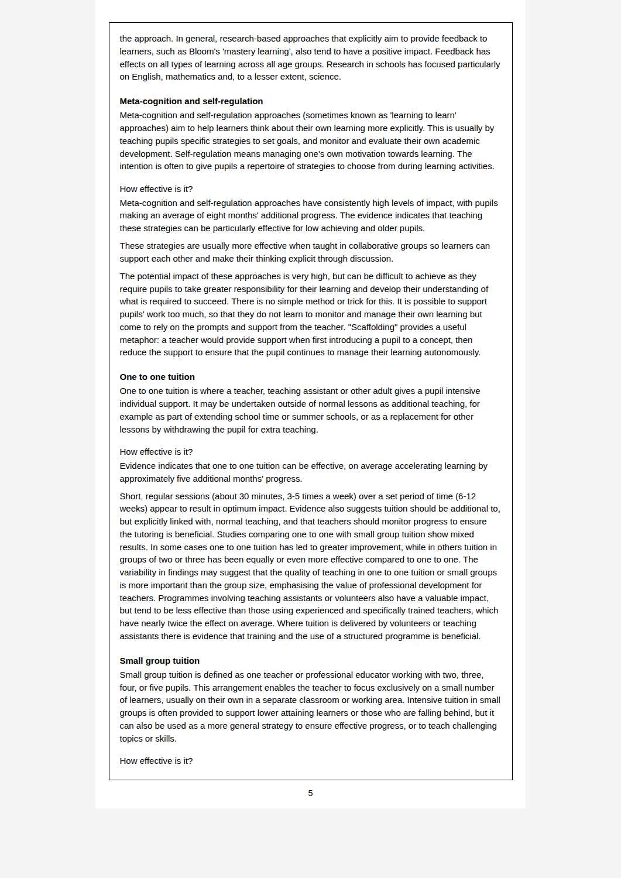the approach. In general, research-based approaches that explicitly aim to provide feedback to learners, such as Bloom's 'mastery learning', also tend to have a positive impact. Feedback has effects on all types of learning across all age groups. Research in schools has focused particularly on English, mathematics and, to a lesser extent, science.
Meta-cognition and self-regulation
Meta-cognition and self-regulation approaches (sometimes known as 'learning to learn' approaches) aim to help learners think about their own learning more explicitly. This is usually by teaching pupils specific strategies to set goals, and monitor and evaluate their own academic development. Self-regulation means managing one's own motivation towards learning. The intention is often to give pupils a repertoire of strategies to choose from during learning activities.
How effective is it?
Meta-cognition and self-regulation approaches have consistently high levels of impact, with pupils making an average of eight months' additional progress. The evidence indicates that teaching these strategies can be particularly effective for low achieving and older pupils.
These strategies are usually more effective when taught in collaborative groups so learners can support each other and make their thinking explicit through discussion.
The potential impact of these approaches is very high, but can be difficult to achieve as they require pupils to take greater responsibility for their learning and develop their understanding of what is required to succeed. There is no simple method or trick for this. It is possible to support pupils' work too much, so that they do not learn to monitor and manage their own learning but come to rely on the prompts and support from the teacher. "Scaffolding" provides a useful metaphor: a teacher would provide support when first introducing a pupil to a concept, then reduce the support to ensure that the pupil continues to manage their learning autonomously.
One to one tuition
One to one tuition is where a teacher, teaching assistant or other adult gives a pupil intensive individual support. It may be undertaken outside of normal lessons as additional teaching, for example as part of extending school time or summer schools, or as a replacement for other lessons by withdrawing the pupil for extra teaching.
How effective is it?
Evidence indicates that one to one tuition can be effective, on average accelerating learning by approximately five additional months' progress.
Short, regular sessions (about 30 minutes, 3-5 times a week) over a set period of time (6-12 weeks) appear to result in optimum impact. Evidence also suggests tuition should be additional to, but explicitly linked with, normal teaching, and that teachers should monitor progress to ensure the tutoring is beneficial. Studies comparing one to one with small group tuition show mixed results. In some cases one to one tuition has led to greater improvement, while in others tuition in groups of two or three has been equally or even more effective compared to one to one. The variability in findings may suggest that the quality of teaching in one to one tuition or small groups is more important than the group size, emphasising the value of professional development for teachers. Programmes involving teaching assistants or volunteers also have a valuable impact, but tend to be less effective than those using experienced and specifically trained teachers, which have nearly twice the effect on average. Where tuition is delivered by volunteers or teaching assistants there is evidence that training and the use of a structured programme is beneficial.
Small group tuition
Small group tuition is defined as one teacher or professional educator working with two, three, four, or five pupils. This arrangement enables the teacher to focus exclusively on a small number of learners, usually on their own in a separate classroom or working area. Intensive tuition in small groups is often provided to support lower attaining learners or those who are falling behind, but it can also be used as a more general strategy to ensure effective progress, or to teach challenging topics or skills.
How effective is it?
5